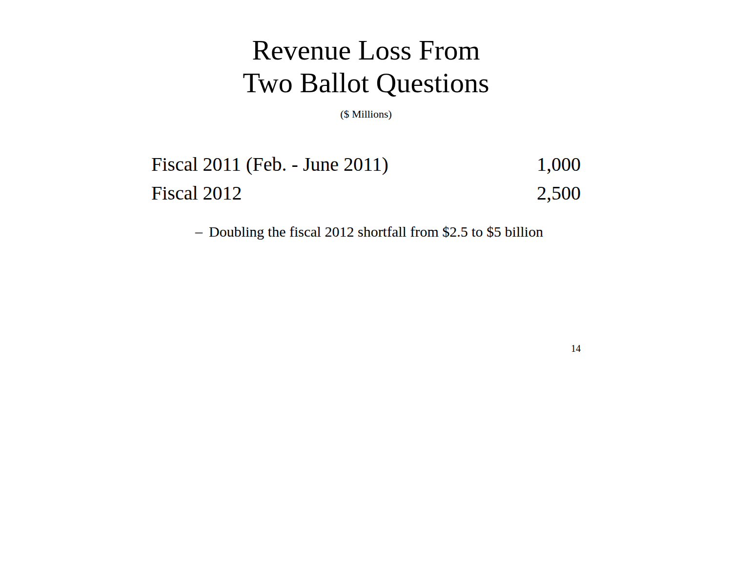Revenue Loss From
Two Ballot Questions
($ Millions)
| Fiscal 2011 (Feb. - June 2011) | 1,000 |
| Fiscal 2012 | 2,500 |
Doubling the fiscal 2012 shortfall from $2.5 to $5 billion
14